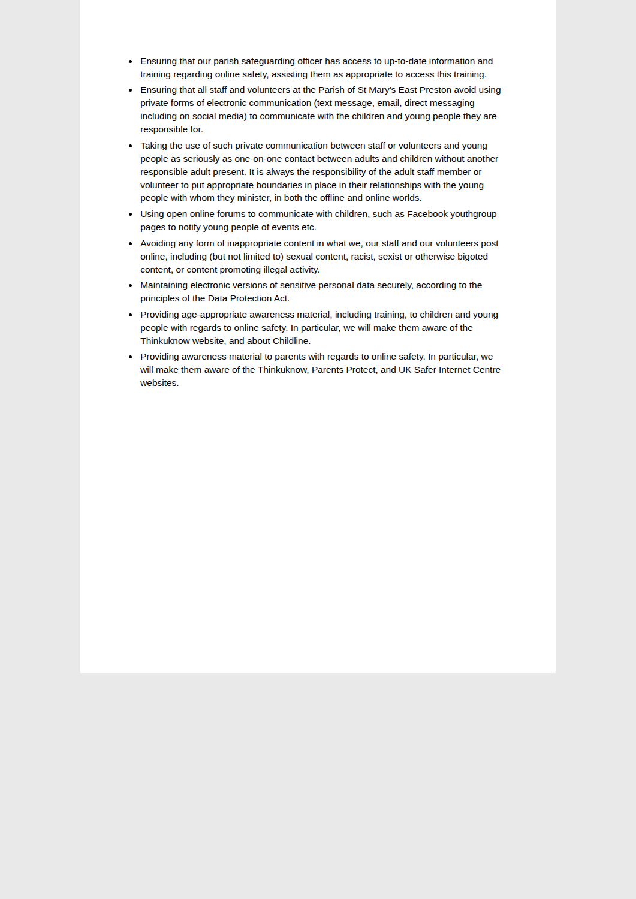Ensuring that our parish safeguarding officer has access to up-to-date information and training regarding online safety, assisting them as appropriate to access this training.
Ensuring that all staff and volunteers at the Parish of St Mary's East Preston avoid using private forms of electronic communication (text message, email, direct messaging including on social media) to communicate with the children and young people they are responsible for.
Taking the use of such private communication between staff or volunteers and young people as seriously as one-on-one contact between adults and children without another responsible adult present. It is always the responsibility of the adult staff member or volunteer to put appropriate boundaries in place in their relationships with the young people with whom they minister, in both the offline and online worlds.
Using open online forums to communicate with children, such as Facebook youthgroup pages to notify young people of events etc.
Avoiding any form of inappropriate content in what we, our staff and our volunteers post online, including (but not limited to) sexual content, racist, sexist or otherwise bigoted content, or content promoting illegal activity.
Maintaining electronic versions of sensitive personal data securely, according to the principles of the Data Protection Act.
Providing age-appropriate awareness material, including training, to children and young people with regards to online safety. In particular, we will make them aware of the Thinkuknow website, and about Childline.
Providing awareness material to parents with regards to online safety. In particular, we will make them aware of the Thinkuknow, Parents Protect, and UK Safer Internet Centre websites.